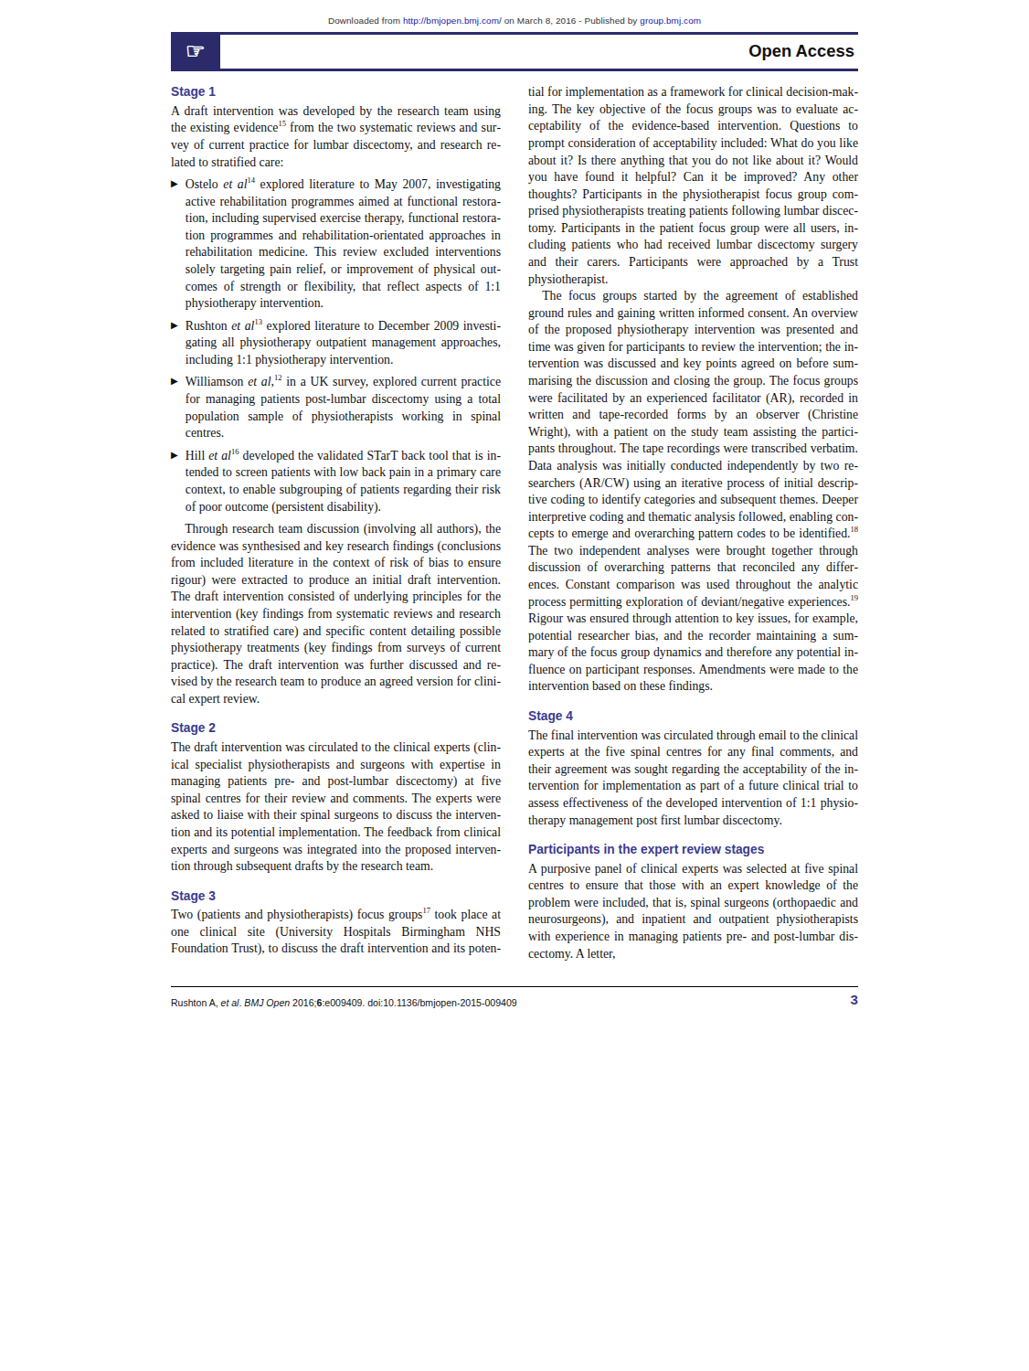Downloaded from http://bmjopen.bmj.com/ on March 8, 2016 - Published by group.bmj.com
☞
Open Access
Stage 1
A draft intervention was developed by the research team using the existing evidence15 from the two systematic reviews and survey of current practice for lumbar discectomy, and research related to stratified care:
Ostelo et al14 explored literature to May 2007, investigating active rehabilitation programmes aimed at functional restoration, including supervised exercise therapy, functional restoration programmes and rehabilitation-orientated approaches in rehabilitation medicine. This review excluded interventions solely targeting pain relief, or improvement of physical outcomes of strength or flexibility, that reflect aspects of 1:1 physiotherapy intervention.
Rushton et al13 explored literature to December 2009 investigating all physiotherapy outpatient management approaches, including 1:1 physiotherapy intervention.
Williamson et al,12 in a UK survey, explored current practice for managing patients post-lumbar discectomy using a total population sample of physiotherapists working in spinal centres.
Hill et al16 developed the validated STarT back tool that is intended to screen patients with low back pain in a primary care context, to enable subgrouping of patients regarding their risk of poor outcome (persistent disability).
Through research team discussion (involving all authors), the evidence was synthesised and key research findings (conclusions from included literature in the context of risk of bias to ensure rigour) were extracted to produce an initial draft intervention. The draft intervention consisted of underlying principles for the intervention (key findings from systematic reviews and research related to stratified care) and specific content detailing possible physiotherapy treatments (key findings from surveys of current practice). The draft intervention was further discussed and revised by the research team to produce an agreed version for clinical expert review.
Stage 2
The draft intervention was circulated to the clinical experts (clinical specialist physiotherapists and surgeons with expertise in managing patients pre- and post-lumbar discectomy) at five spinal centres for their review and comments. The experts were asked to liaise with their spinal surgeons to discuss the intervention and its potential implementation. The feedback from clinical experts and surgeons was integrated into the proposed intervention through subsequent drafts by the research team.
Stage 3
Two (patients and physiotherapists) focus groups17 took place at one clinical site (University Hospitals Birmingham NHS Foundation Trust), to discuss the draft intervention and its potential for implementation as a framework for clinical decision-making. The key objective of the focus groups was to evaluate acceptability of the evidence-based intervention. Questions to prompt consideration of acceptability included: What do you like about it? Is there anything that you do not like about it? Would you have found it helpful? Can it be improved? Any other thoughts? Participants in the physiotherapist focus group comprised physiotherapists treating patients following lumbar discectomy. Participants in the patient focus group were all users, including patients who had received lumbar discectomy surgery and their carers. Participants were approached by a Trust physiotherapist.
The focus groups started by the agreement of established ground rules and gaining written informed consent. An overview of the proposed physiotherapy intervention was presented and time was given for participants to review the intervention; the intervention was discussed and key points agreed on before summarising the discussion and closing the group. The focus groups were facilitated by an experienced facilitator (AR), recorded in written and tape-recorded forms by an observer (Christine Wright), with a patient on the study team assisting the participants throughout. The tape recordings were transcribed verbatim. Data analysis was initially conducted independently by two researchers (AR/CW) using an iterative process of initial descriptive coding to identify categories and subsequent themes. Deeper interpretive coding and thematic analysis followed, enabling concepts to emerge and overarching pattern codes to be identified.18 The two independent analyses were brought together through discussion of overarching patterns that reconciled any differences. Constant comparison was used throughout the analytic process permitting exploration of deviant/negative experiences.19 Rigour was ensured through attention to key issues, for example, potential researcher bias, and the recorder maintaining a summary of the focus group dynamics and therefore any potential influence on participant responses. Amendments were made to the intervention based on these findings.
Stage 4
The final intervention was circulated through email to the clinical experts at the five spinal centres for any final comments, and their agreement was sought regarding the acceptability of the intervention for implementation as part of a future clinical trial to assess effectiveness of the developed intervention of 1:1 physiotherapy management post first lumbar discectomy.
Participants in the expert review stages
A purposive panel of clinical experts was selected at five spinal centres to ensure that those with an expert knowledge of the problem were included, that is, spinal surgeons (orthopaedic and neurosurgeons), and inpatient and outpatient physiotherapists with experience in managing patients pre- and post-lumbar discectomy. A letter,
Rushton A, et al. BMJ Open 2016;6:e009409. doi:10.1136/bmjopen-2015-009409
3